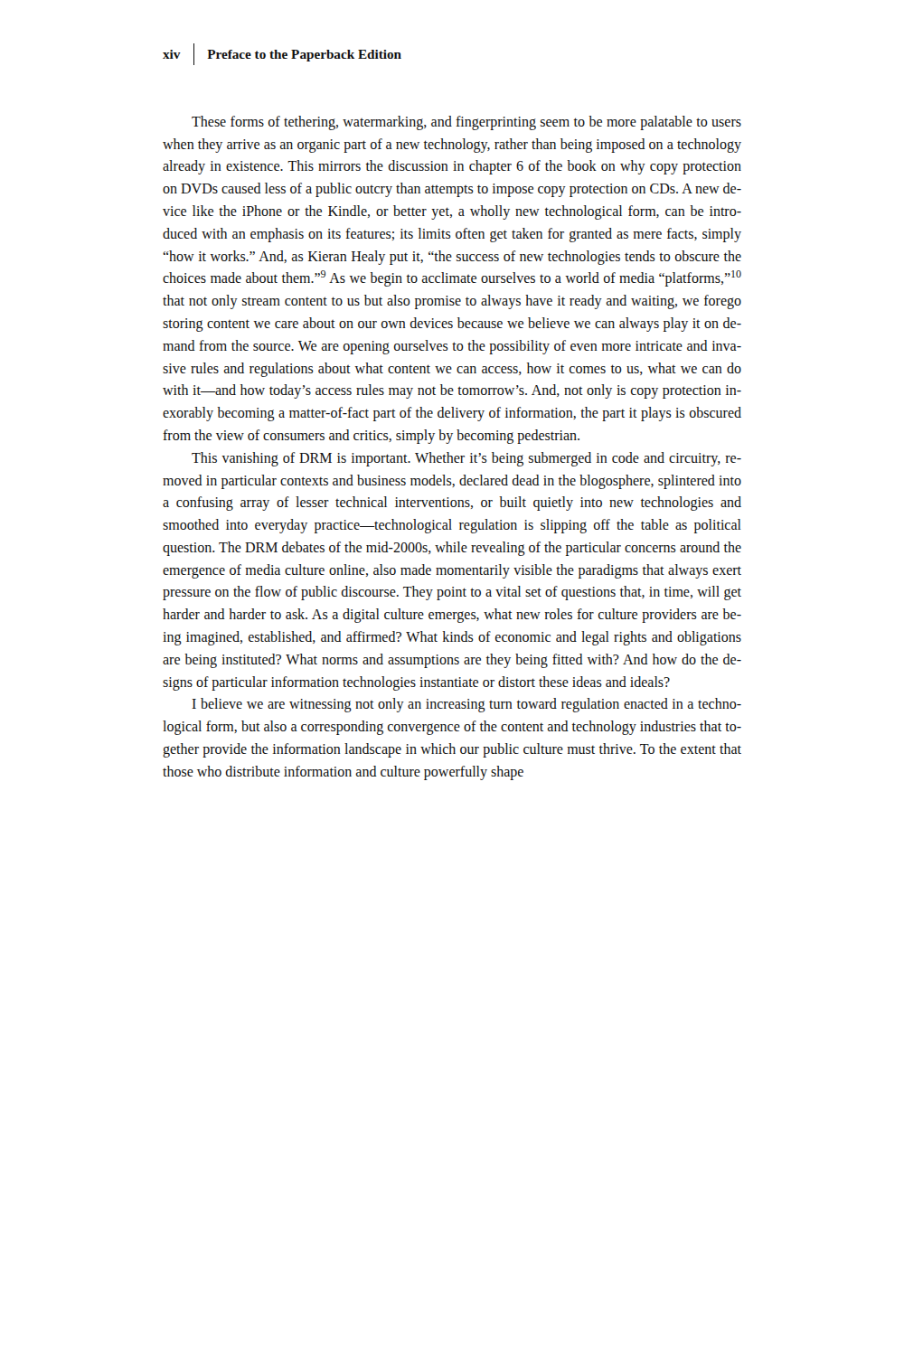xiv Preface to the Paperback Edition
These forms of tethering, watermarking, and fingerprinting seem to be more palatable to users when they arrive as an organic part of a new technology, rather than being imposed on a technology already in existence. This mirrors the discussion in chapter 6 of the book on why copy protection on DVDs caused less of a public outcry than attempts to impose copy protection on CDs. A new device like the iPhone or the Kindle, or better yet, a wholly new technological form, can be introduced with an emphasis on its features; its limits often get taken for granted as mere facts, simply “how it works.” And, as Kieran Healy put it, “the success of new technologies tends to obscure the choices made about them.”9 As we begin to acclimate ourselves to a world of media “platforms,”10 that not only stream content to us but also promise to always have it ready and waiting, we forego storing content we care about on our own devices because we believe we can always play it on demand from the source. We are opening ourselves to the possibility of even more intricate and invasive rules and regulations about what content we can access, how it comes to us, what we can do with it—and how today’s access rules may not be tomorrow’s. And, not only is copy protection inexorably becoming a matter-of-fact part of the delivery of information, the part it plays is obscured from the view of consumers and critics, simply by becoming pedestrian.
This vanishing of DRM is important. Whether it’s being submerged in code and circuitry, removed in particular contexts and business models, declared dead in the blogosphere, splintered into a confusing array of lesser technical interventions, or built quietly into new technologies and smoothed into everyday practice—technological regulation is slipping off the table as political question. The DRM debates of the mid-2000s, while revealing of the particular concerns around the emergence of media culture online, also made momentarily visible the paradigms that always exert pressure on the flow of public discourse. They point to a vital set of questions that, in time, will get harder and harder to ask. As a digital culture emerges, what new roles for culture providers are being imagined, established, and affirmed? What kinds of economic and legal rights and obligations are being instituted? What norms and assumptions are they being fitted with? And how do the designs of particular information technologies instantiate or distort these ideas and ideals?
I believe we are witnessing not only an increasing turn toward regulation enacted in a technological form, but also a corresponding convergence of the content and technology industries that together provide the information landscape in which our public culture must thrive. To the extent that those who distribute information and culture powerfully shape